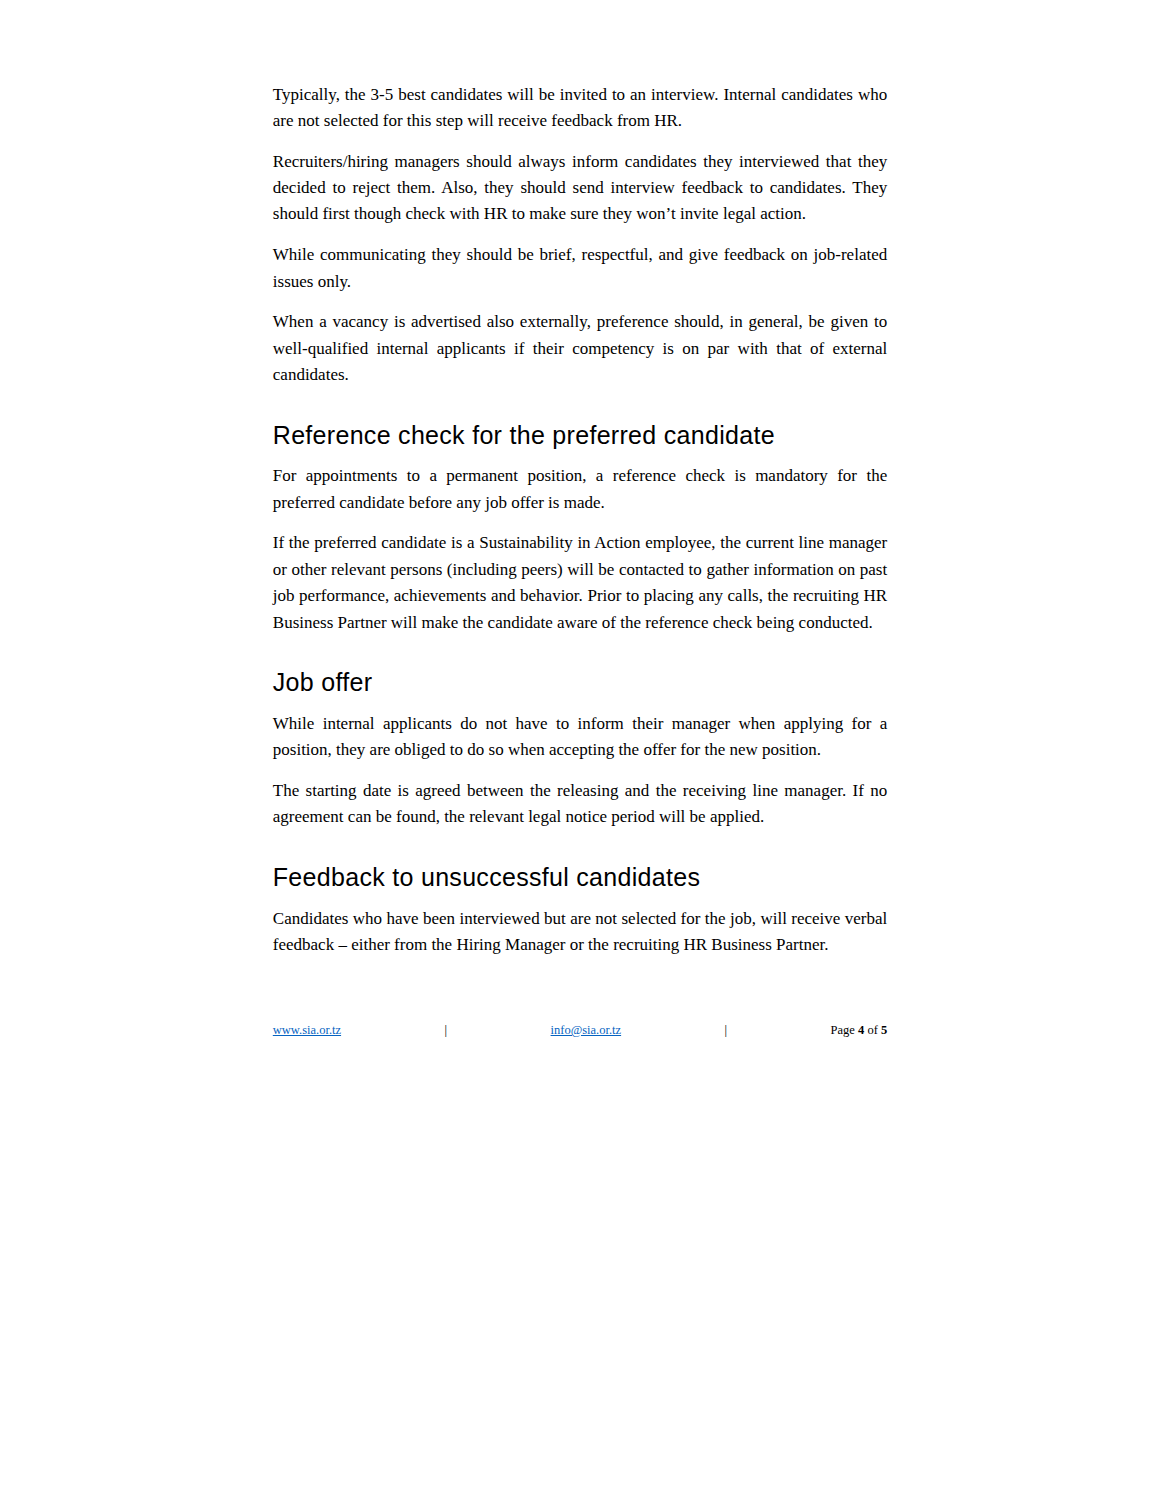Typically, the 3-5 best candidates will be invited to an interview. Internal candidates who are not selected for this step will receive feedback from HR.
Recruiters/hiring managers should always inform candidates they interviewed that they decided to reject them. Also, they should send interview feedback to candidates. They should first though check with HR to make sure they won’t invite legal action.
While communicating they should be brief, respectful, and give feedback on job-related issues only.
When a vacancy is advertised also externally, preference should, in general, be given to well-qualified internal applicants if their competency is on par with that of external candidates.
Reference check for the preferred candidate
For appointments to a permanent position, a reference check is mandatory for the preferred candidate before any job offer is made.
If the preferred candidate is a Sustainability in Action employee, the current line manager or other relevant persons (including peers) will be contacted to gather information on past job performance, achievements and behavior. Prior to placing any calls, the recruiting HR Business Partner will make the candidate aware of the reference check being conducted.
Job offer
While internal applicants do not have to inform their manager when applying for a position, they are obliged to do so when accepting the offer for the new position.
The starting date is agreed between the releasing and the receiving line manager. If no agreement can be found, the relevant legal notice period will be applied.
Feedback to unsuccessful candidates
Candidates who have been interviewed but are not selected for the job, will receive verbal feedback – either from the Hiring Manager or the recruiting HR Business Partner.
www.sia.or.tz
|
info@sia.or.tz
|
Page 4 of 5